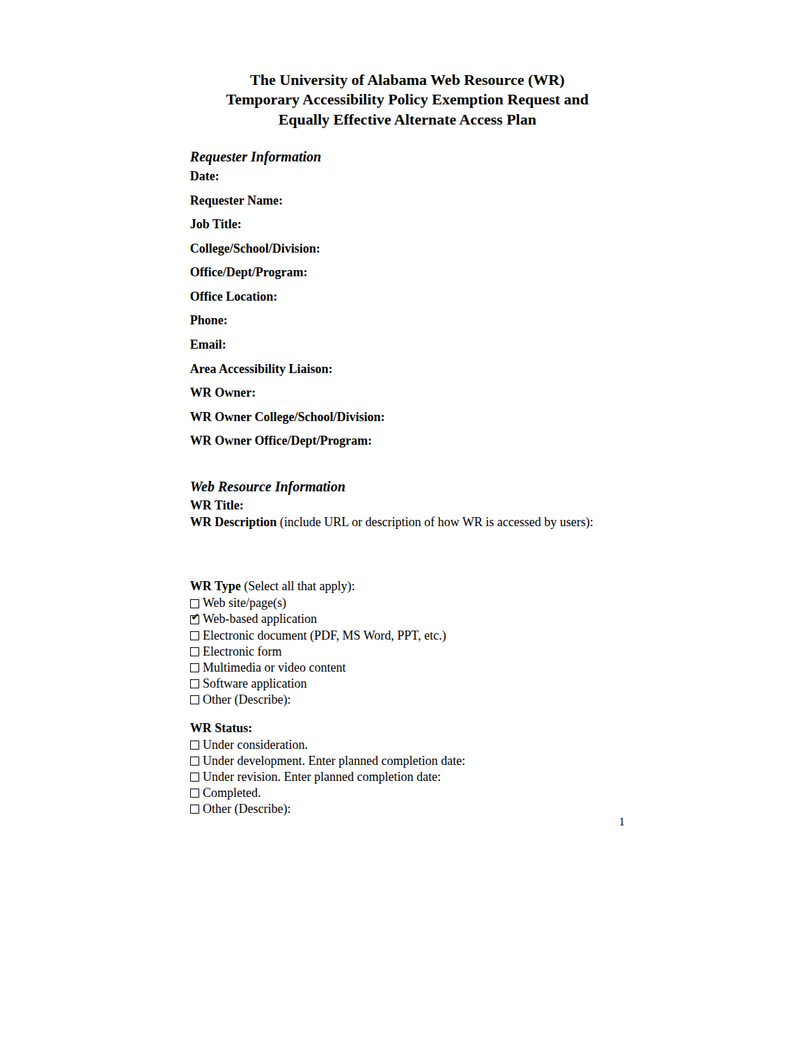The University of Alabama Web Resource (WR)
Temporary Accessibility Policy Exemption Request and
Equally Effective Alternate Access Plan
Requester Information
Date:
Requester Name:
Job Title:
College/School/Division:
Office/Dept/Program:
Office Location:
Phone:
Email:
Area Accessibility Liaison:
WR Owner:
WR Owner College/School/Division:
WR Owner Office/Dept/Program:
Web Resource Information
WR Title:
WR Description (include URL or description of how WR is accessed by users):
WR Type (Select all that apply):
Web site/page(s)
Web-based application
Electronic document (PDF, MS Word, PPT, etc.)
Electronic form
Multimedia or video content
Software application
Other (Describe):
WR Status:
Under consideration.
Under development. Enter planned completion date:
Under revision. Enter planned completion date:
Completed.
Other (Describe):
1